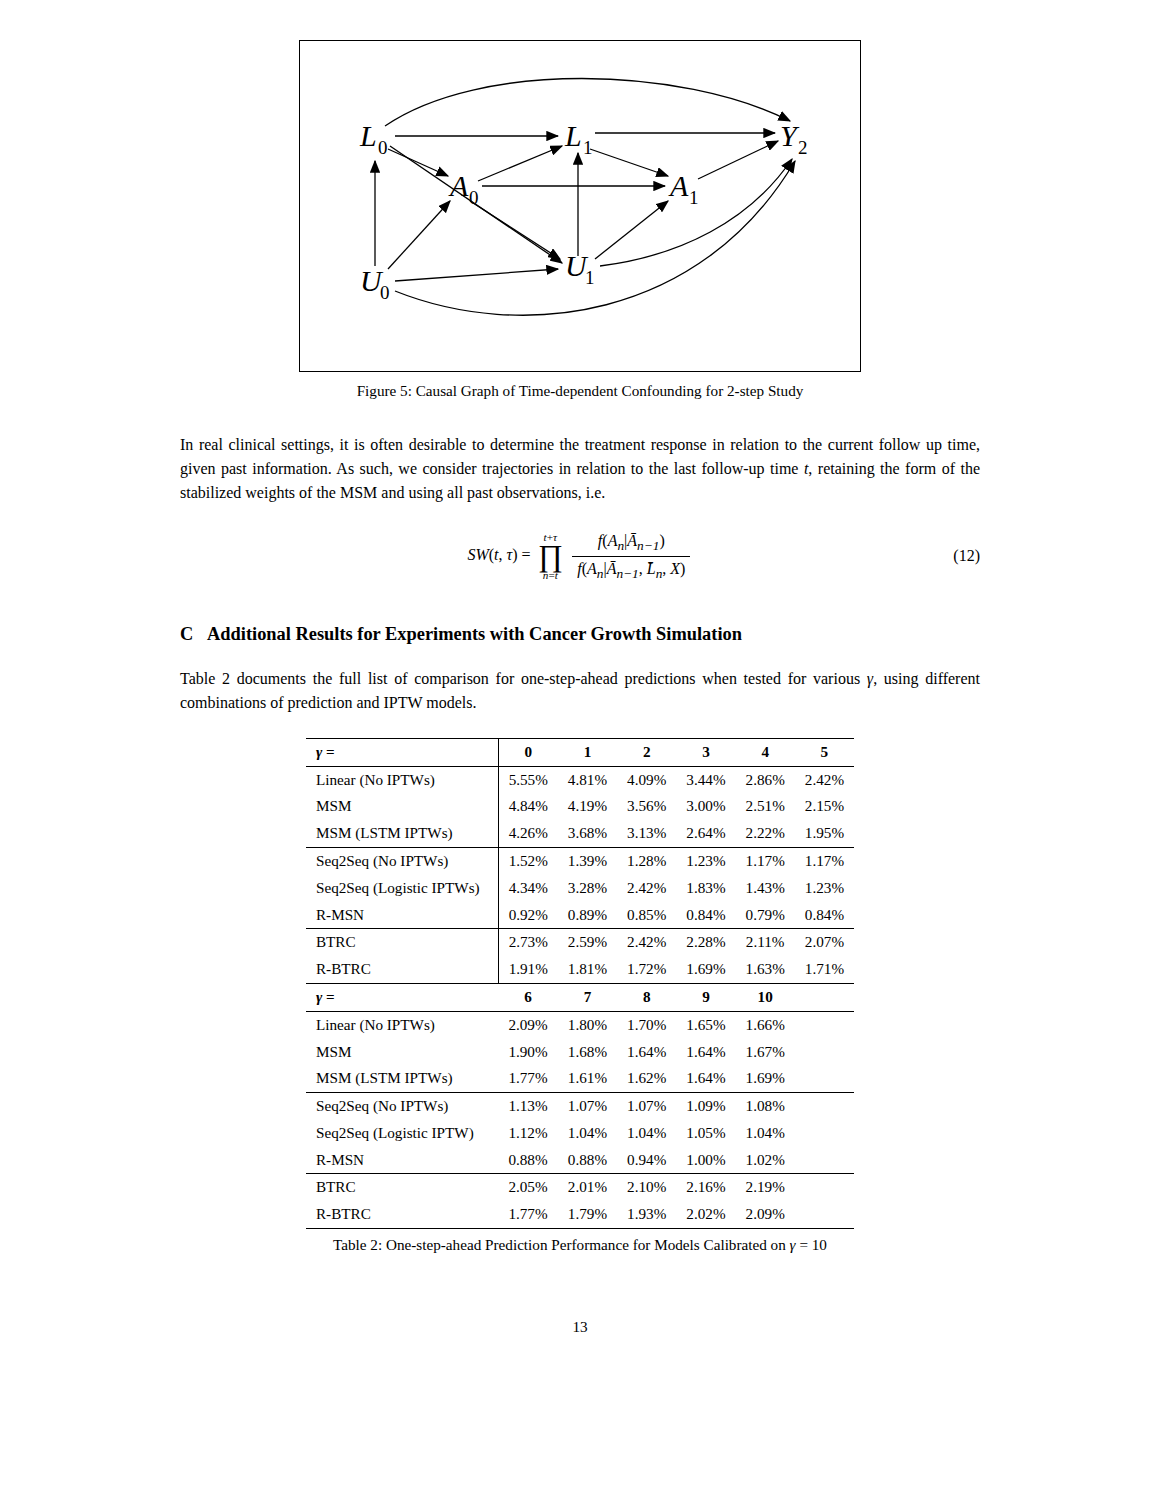L 0 L 1 Y 2 A 0 A 1 U 0 U 1
Figure 5: Causal Graph of Time-dependent Confounding for 2-step Study
In real clinical settings, it is often desirable to determine the treatment response in relation to the current follow up time, given past information. As such, we consider trajectories in relation to the last follow-up time t, retaining the form of the stabilized weights of the MSM and using all past observations, i.e.
SW(t, τ) = t+τ ∏ n=t f(An|Ān−1) f(An|Ān−1, L̄n, X)
(12)
C Additional Results for Experiments with Cancer Growth Simulation
Table 2 documents the full list of comparison for one-step-ahead predictions when tested for various γ, using different combinations of prediction and IPTW models.
| γ = | 0 | 1 | 2 | 3 | 4 | 5 |
| --- | --- | --- | --- | --- | --- | --- |
| Linear (No IPTWs) | 5.55% | 4.81% | 4.09% | 3.44% | 2.86% | 2.42% |
| MSM | 4.84% | 4.19% | 3.56% | 3.00% | 2.51% | 2.15% |
| MSM (LSTM IPTWs) | 4.26% | 3.68% | 3.13% | 2.64% | 2.22% | 1.95% |
| Seq2Seq (No IPTWs) | 1.52% | 1.39% | 1.28% | 1.23% | 1.17% | 1.17% |
| Seq2Seq (Logistic IPTWs) | 4.34% | 3.28% | 2.42% | 1.83% | 1.43% | 1.23% |
| R-MSN | 0.92% | 0.89% | 0.85% | 0.84% | 0.79% | 0.84% |
| BTRC | 2.73% | 2.59% | 2.42% | 2.28% | 2.11% | 2.07% |
| R-BTRC | 1.91% | 1.81% | 1.72% | 1.69% | 1.63% | 1.71% |
| γ = | 6 | 7 | 8 | 9 | 10 | |
| Linear (No IPTWs) | 2.09% | 1.80% | 1.70% | 1.65% | 1.66% | |
| MSM | 1.90% | 1.68% | 1.64% | 1.64% | 1.67% | |
| MSM (LSTM IPTWs) | 1.77% | 1.61% | 1.62% | 1.64% | 1.69% | |
| Seq2Seq (No IPTWs) | 1.13% | 1.07% | 1.07% | 1.09% | 1.08% | |
| Seq2Seq (Logistic IPTW) | 1.12% | 1.04% | 1.04% | 1.05% | 1.04% | |
| R-MSN | 0.88% | 0.88% | 0.94% | 1.00% | 1.02% | |
| BTRC | 2.05% | 2.01% | 2.10% | 2.16% | 2.19% | |
| R-BTRC | 1.77% | 1.79% | 1.93% | 2.02% | 2.09% | |
Table 2: One-step-ahead Prediction Performance for Models Calibrated on γ = 10
13